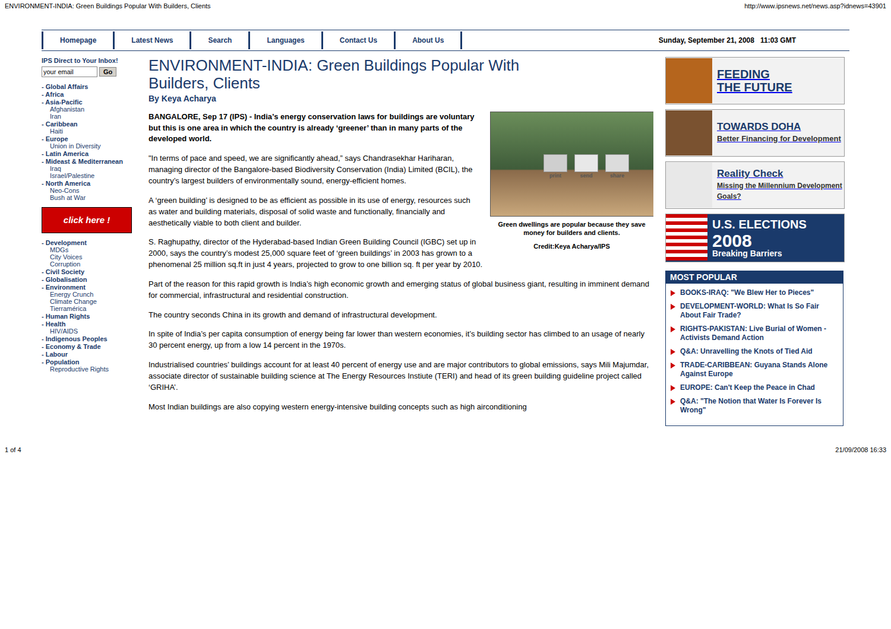ENVIRONMENT-INDIA: Green Buildings Popular With Builders, Clients http://www.ipsnews.net/news.asp?idnews=43901
Homepage Latest News Search Languages Contact Us About Us Sunday, September 21, 2008 11:03 GMT
IPS Direct to Your Inbox!
Go
Global Affairs
Africa
Asia-Pacific
Afghanistan
Iran
Caribbean
Haiti
Europe
Union in Diversity
Latin America
Mideast & Mediterranean
Iraq
Israel/Palestine
North America
Neo-Cons
Bush at War
click here !
Development
MDGs
City Voices
Corruption
Civil Society
Globalisation
Environment
Energy Crunch
Climate Change
Tierramérica
Human Rights
Health
HIV/AIDS
Indigenous Peoples
Economy & Trade
Labour
Population
Reproductive Rights
ENVIRONMENT-INDIA: Green Buildings Popular With Builders, Clients
By Keya Acharya
Green dwellings are popular because they save money for builders and clients.
Credit:Keya Acharya/IPS
BANGALORE, Sep 17 (IPS) - India’s energy conservation laws for buildings are voluntary but this is one area in which the country is already ‘greener’ than in many parts of the developed world.
"In terms of pace and speed, we are significantly ahead,” says Chandrasekhar Hariharan, managing director of the Bangalore-based Biodiversity Conservation (India) Limited (BCIL), the country’s largest builders of environmentally sound, energy-efficient homes.
A ‘green building’ is designed to be as efficient as possible in its use of energy, resources such as water and building materials, disposal of solid waste and functionally, financially and aesthetically viable to both client and builder.
S. Raghupathy, director of the Hyderabad-based Indian Green Building Council (IGBC) set up in 2000, says the country’s modest 25,000 square feet of ‘green buildings’ in 2003 has grown to a phenomenal 25 million sq.ft in just 4 years, projected to grow to one billion sq. ft per year by 2010.
Part of the reason for this rapid growth is India’s high economic growth and emerging status of global business giant, resulting in imminent demand for commercial, infrastructural and residential construction.
The country seconds China in its growth and demand of infrastructural development.
In spite of India’s per capita consumption of energy being far lower than western economies, it’s building sector has climbed to an usage of nearly 30 percent energy, up from a low 14 percent in the 1970s.
Industrialised countries’ buildings account for at least 40 percent of energy use and are major contributors to global emissions, says Mili Majumdar, associate director of sustainable building science at The Energy Resources Instiute (TERI) and head of its green building guideline project called ‘GRIHA’.
Most Indian buildings are also copying western energy-intensive building concepts such as high airconditioning
FEEDING
THE FUTURE TOWARDS DOHA
Better Financing for Development Reality Check
Missing the Millennium Development Goals? U.S. ELECTIONS 2008 Breaking Barriers
MOST POPULAR
BOOKS-IRAQ: "We Blew Her to Pieces"
DEVELOPMENT-WORLD: What Is So Fair About Fair Trade?
RIGHTS-PAKISTAN: Live Burial of Women - Activists Demand Action
Q&A: Unravelling the Knots of Tied Aid
TRADE-CARIBBEAN: Guyana Stands Alone Against Europe
EUROPE: Can't Keep the Peace in Chad
Q&A: "The Notion that Water Is Forever Is Wrong"
print
send
share
1 of 4 21/09/2008 16:33